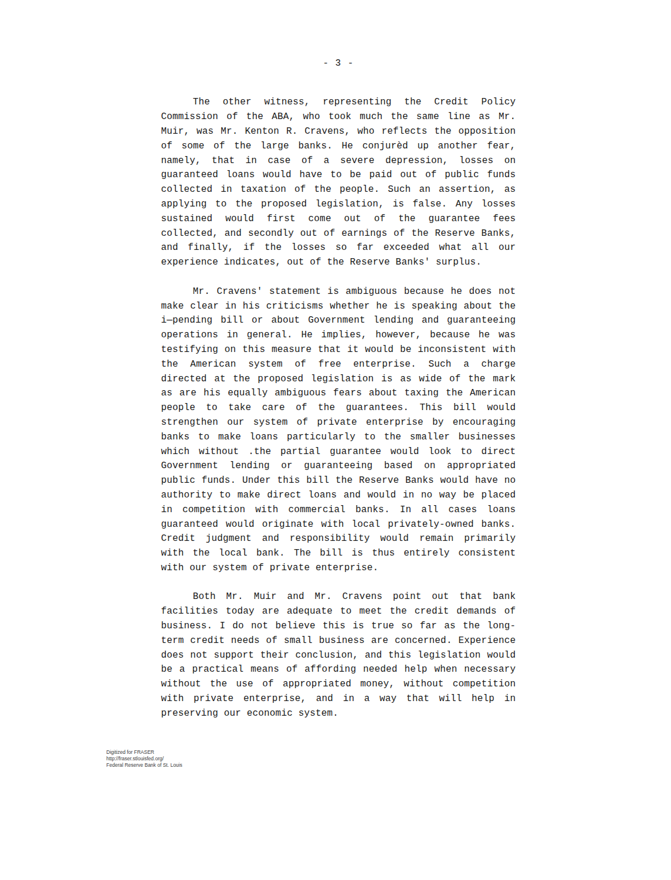- 3 -
The other witness, representing the Credit Policy Commission of the ABA, who took much the same line as Mr. Muir, was Mr. Kenton R. Cravens, who reflects the opposition of some of the large banks. He conjurèd up another fear, namely, that in case of a severe depression, losses on guaranteed loans would have to be paid out of public funds collected in taxation of the people. Such an assertion, as applying to the proposed legislation, is false. Any losses sustained would first come out of the guarantee fees collected, and secondly out of earnings of the Reserve Banks, and finally, if the losses so far exceeded what all our experience indicates, out of the Reserve Banks' surplus.
Mr. Cravens' statement is ambiguous because he does not make clear in his criticisms whether he is speaking about the i—pending bill or about Government lending and guaranteeing operations in general. He implies, however, because he was testifying on this measure that it would be inconsistent with the American system of free enterprise. Such a charge directed at the proposed legislation is as wide of the mark as are his equally ambiguous fears about taxing the American people to take care of the guarantees. This bill would strengthen our system of private enterprise by encouraging banks to make loans particularly to the smaller businesses which without .the partial guarantee would look to direct Government lending or guaranteeing based on appropriated public funds. Under this bill the Reserve Banks would have no authority to make direct loans and would in no way be placed in competition with commercial banks. In all cases loans guaranteed would originate with local privately-owned banks. Credit judgment and responsibility would remain primarily with the local bank. The bill is thus entirely consistent with our system of private enterprise.
Both Mr. Muir and Mr. Cravens point out that bank facilities today are adequate to meet the credit demands of business. I do not believe this is true so far as the long-term credit needs of small business are concerned. Experience does not support their conclusion, and this legislation would be a practical means of affording needed help when necessary without the use of appropriated money, without competition with private enterprise, and in a way that will help in preserving our economic system.
Digitized for FRASER http://fraser.stlouisfed.org/ Federal Reserve Bank of St. Louis